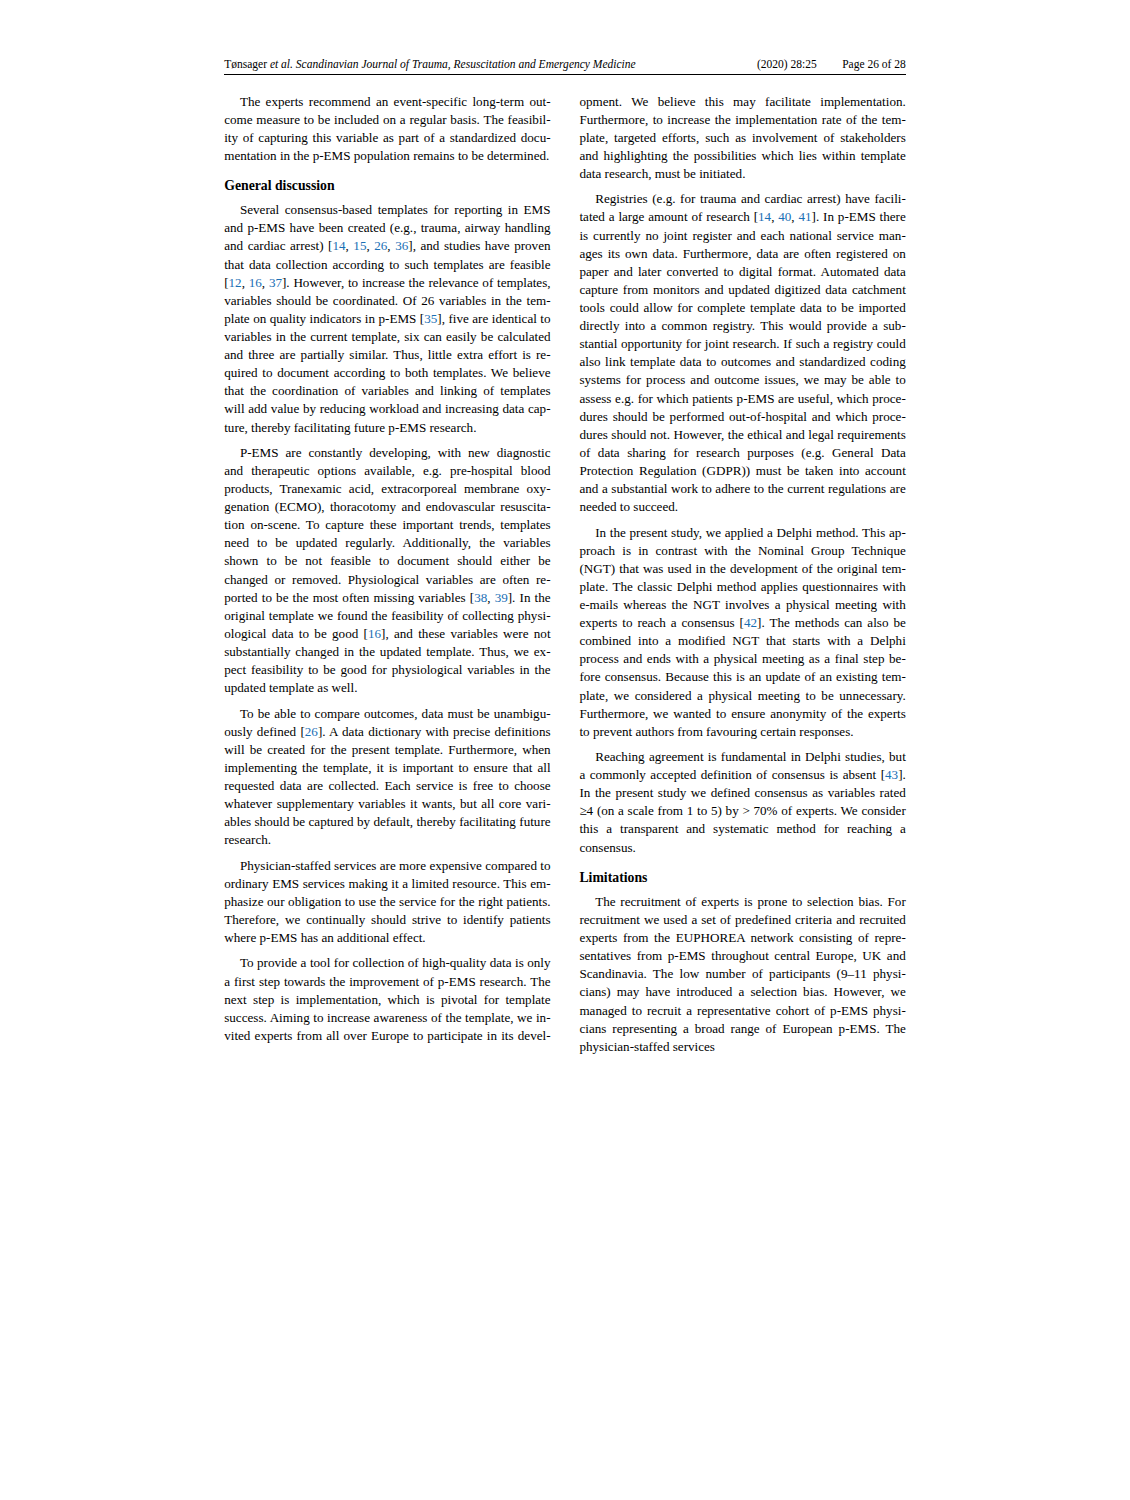Tønsager et al. Scandinavian Journal of Trauma, Resuscitation and Emergency Medicine
(2020) 28:25
Page 26 of 28
The experts recommend an event-specific long-term outcome measure to be included on a regular basis. The feasibility of capturing this variable as part of a standardized documentation in the p-EMS population remains to be determined.
General discussion
Several consensus-based templates for reporting in EMS and p-EMS have been created (e.g., trauma, airway handling and cardiac arrest) [14, 15, 26, 36], and studies have proven that data collection according to such templates are feasible [12, 16, 37]. However, to increase the relevance of templates, variables should be coordinated. Of 26 variables in the template on quality indicators in p-EMS [35], five are identical to variables in the current template, six can easily be calculated and three are partially similar. Thus, little extra effort is required to document according to both templates. We believe that the coordination of variables and linking of templates will add value by reducing workload and increasing data capture, thereby facilitating future p-EMS research.
P-EMS are constantly developing, with new diagnostic and therapeutic options available, e.g. pre-hospital blood products, Tranexamic acid, extracorporeal membrane oxygenation (ECMO), thoracotomy and endovascular resuscitation on-scene. To capture these important trends, templates need to be updated regularly. Additionally, the variables shown to be not feasible to document should either be changed or removed. Physiological variables are often reported to be the most often missing variables [38, 39]. In the original template we found the feasibility of collecting physiological data to be good [16], and these variables were not substantially changed in the updated template. Thus, we expect feasibility to be good for physiological variables in the updated template as well.
To be able to compare outcomes, data must be unambiguously defined [26]. A data dictionary with precise definitions will be created for the present template. Furthermore, when implementing the template, it is important to ensure that all requested data are collected. Each service is free to choose whatever supplementary variables it wants, but all core variables should be captured by default, thereby facilitating future research.
Physician-staffed services are more expensive compared to ordinary EMS services making it a limited resource. This emphasize our obligation to use the service for the right patients. Therefore, we continually should strive to identify patients where p-EMS has an additional effect.
To provide a tool for collection of high-quality data is only a first step towards the improvement of p-EMS research. The next step is implementation, which is pivotal for template success. Aiming to increase awareness of the template, we invited experts from all over Europe to participate in its development. We believe this may facilitate implementation. Furthermore, to increase the implementation rate of the template, targeted efforts, such as involvement of stakeholders and highlighting the possibilities which lies within template data research, must be initiated.
Registries (e.g. for trauma and cardiac arrest) have facilitated a large amount of research [14, 40, 41]. In p-EMS there is currently no joint register and each national service manages its own data. Furthermore, data are often registered on paper and later converted to digital format. Automated data capture from monitors and updated digitized data catchment tools could allow for complete template data to be imported directly into a common registry. This would provide a substantial opportunity for joint research. If such a registry could also link template data to outcomes and standardized coding systems for process and outcome issues, we may be able to assess e.g. for which patients p-EMS are useful, which procedures should be performed out-of-hospital and which procedures should not. However, the ethical and legal requirements of data sharing for research purposes (e.g. General Data Protection Regulation (GDPR)) must be taken into account and a substantial work to adhere to the current regulations are needed to succeed.
In the present study, we applied a Delphi method. This approach is in contrast with the Nominal Group Technique (NGT) that was used in the development of the original template. The classic Delphi method applies questionnaires with e-mails whereas the NGT involves a physical meeting with experts to reach a consensus [42]. The methods can also be combined into a modified NGT that starts with a Delphi process and ends with a physical meeting as a final step before consensus. Because this is an update of an existing template, we considered a physical meeting to be unnecessary. Furthermore, we wanted to ensure anonymity of the experts to prevent authors from favouring certain responses.
Reaching agreement is fundamental in Delphi studies, but a commonly accepted definition of consensus is absent [43]. In the present study we defined consensus as variables rated ≥4 (on a scale from 1 to 5) by > 70% of experts. We consider this a transparent and systematic method for reaching a consensus.
Limitations
The recruitment of experts is prone to selection bias. For recruitment we used a set of predefined criteria and recruited experts from the EUPHOREA network consisting of representatives from p-EMS throughout central Europe, UK and Scandinavia. The low number of participants (9–11 physicians) may have introduced a selection bias. However, we managed to recruit a representative cohort of p-EMS physicians representing a broad range of European p-EMS. The physician-staffed services